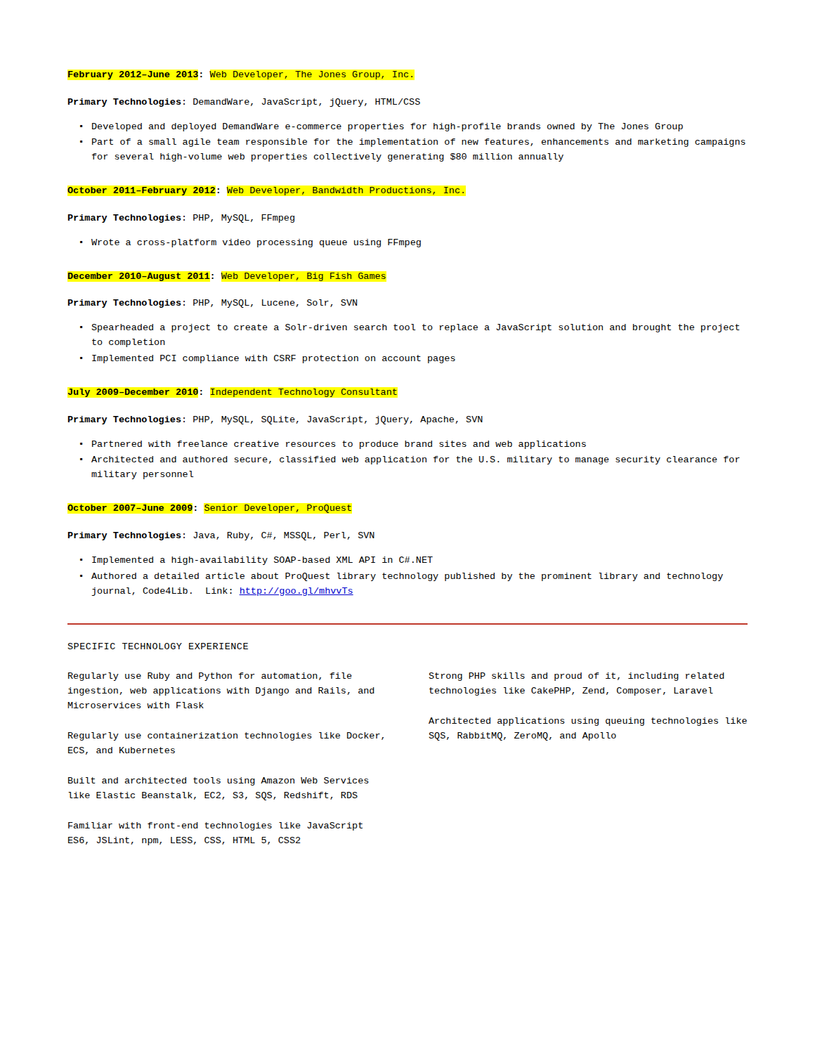February 2012–June 2013: Web Developer, The Jones Group, Inc.
Primary Technologies: DemandWare, JavaScript, jQuery, HTML/CSS
Developed and deployed DemandWare e-commerce properties for high-profile brands owned by The Jones Group
Part of a small agile team responsible for the implementation of new features, enhancements and marketing campaigns for several high-volume web properties collectively generating $80 million annually
October 2011–February 2012: Web Developer, Bandwidth Productions, Inc.
Primary Technologies: PHP, MySQL, FFmpeg
Wrote a cross-platform video processing queue using FFmpeg
December 2010–August 2011: Web Developer, Big Fish Games
Primary Technologies: PHP, MySQL, Lucene, Solr, SVN
Spearheaded a project to create a Solr-driven search tool to replace a JavaScript solution and brought the project to completion
Implemented PCI compliance with CSRF protection on account pages
July 2009–December 2010: Independent Technology Consultant
Primary Technologies: PHP, MySQL, SQLite, JavaScript, jQuery, Apache, SVN
Partnered with freelance creative resources to produce brand sites and web applications
Architected and authored secure, classified web application for the U.S. military to manage security clearance for military personnel
October 2007–June 2009: Senior Developer, ProQuest
Primary Technologies: Java, Ruby, C#, MSSQL, Perl, SVN
Implemented a high-availability SOAP-based XML API in C#.NET
Authored a detailed article about ProQuest library technology published by the prominent library and technology journal, Code4Lib. Link: http://goo.gl/mhvvTs
SPECIFIC TECHNOLOGY EXPERIENCE
Regularly use Ruby and Python for automation, file ingestion, web applications with Django and Rails, and Microservices with Flask
Regularly use containerization technologies like Docker, ECS, and Kubernetes
Built and architected tools using Amazon Web Services like Elastic Beanstalk, EC2, S3, SQS, Redshift, RDS
Familiar with front-end technologies like JavaScript ES6, JSLint, npm, LESS, CSS, HTML 5, CSS2
Strong PHP skills and proud of it, including related technologies like CakePHP, Zend, Composer, Laravel
Architected applications using queuing technologies like SQS, RabbitMQ, ZeroMQ, and Apollo